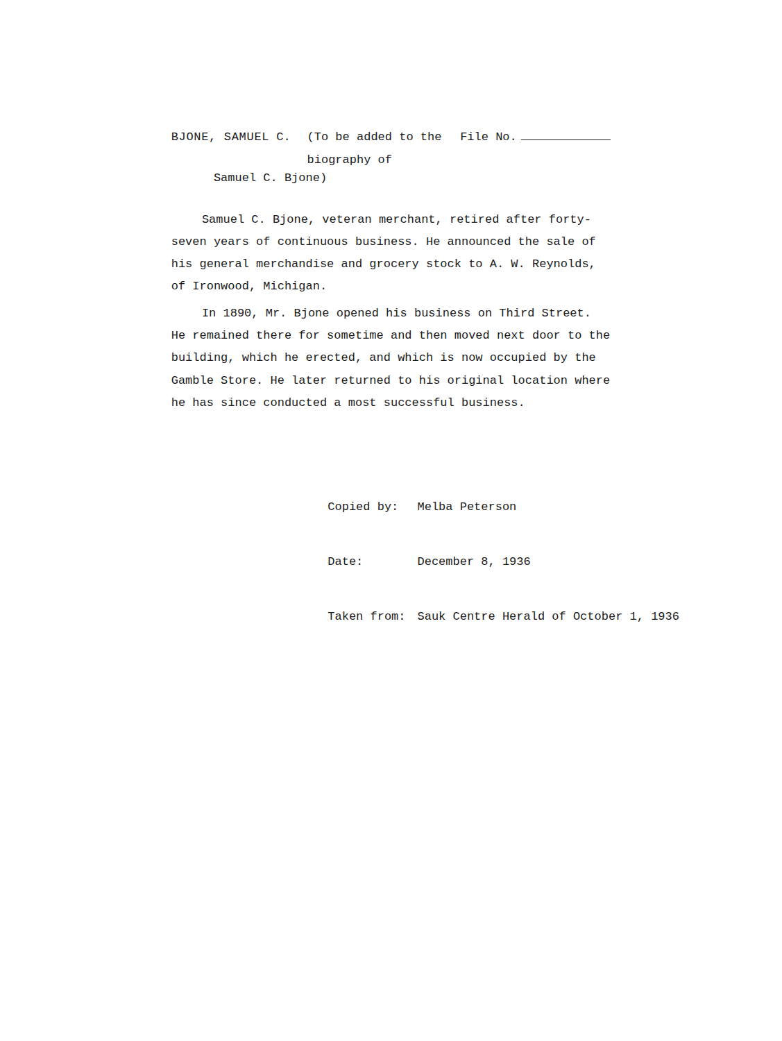BJONE, SAMUEL C. (To be added to the biography of File No.
Samuel C. Bjone)
Samuel C. Bjone, veteran merchant, retired after forty-seven years of continuous business. He announced the sale of his general merchandise and grocery stock to A. W. Reynolds, of Ironwood, Michigan.
In 1890, Mr. Bjone opened his business on Third Street. He remained there for sometime and then moved next door to the building, which he erected, and which is now occupied by the Gamble Store. He later returned to his original location where he has since conducted a most successful business.
Copied by: Melba Peterson Date: December 8, 1936 Taken from: Sauk Centre Herald of October 1, 1936